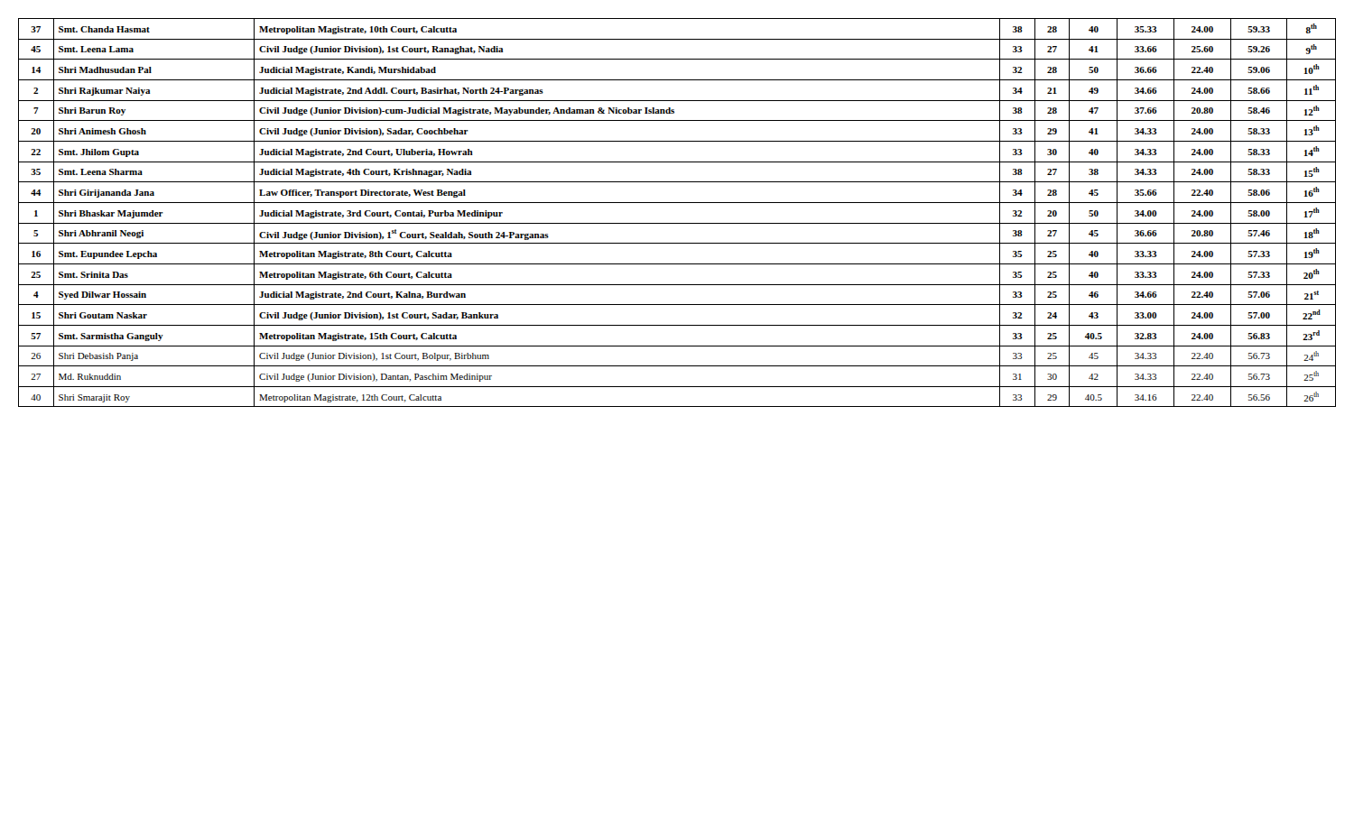| 37 | Smt. Chanda Hasmat | Metropolitan Magistrate, 10th Court, Calcutta | 38 | 28 | 40 | 35.33 | 24.00 | 59.33 | 8 th |
| 45 | Smt. Leena Lama | Civil Judge (Junior Division), 1st Court, Ranaghat, Nadia | 33 | 27 | 41 | 33.66 | 25.60 | 59.26 | 9 th |
| 14 | Shri Madhusudan Pal | Judicial Magistrate, Kandi, Murshidabad | 32 | 28 | 50 | 36.66 | 22.40 | 59.06 | 10 th |
| 2 | Shri Rajkumar Naiya | Judicial Magistrate, 2nd Addl. Court, Basirhat, North 24-Parganas | 34 | 21 | 49 | 34.66 | 24.00 | 58.66 | 11 th |
| 7 | Shri Barun Roy | Civil Judge (Junior Division)-cum-Judicial Magistrate, Mayabunder, Andaman & Nicobar Islands | 38 | 28 | 47 | 37.66 | 20.80 | 58.46 | 12 th |
| 20 | Shri Animesh Ghosh | Civil Judge (Junior Division), Sadar, Coochbehar | 33 | 29 | 41 | 34.33 | 24.00 | 58.33 | 13 th |
| 22 | Smt. Jhilom Gupta | Judicial Magistrate, 2nd Court, Uluberia, Howrah | 33 | 30 | 40 | 34.33 | 24.00 | 58.33 | 14 th |
| 35 | Smt. Leena Sharma | Judicial Magistrate, 4th Court, Krishnagar, Nadia | 38 | 27 | 38 | 34.33 | 24.00 | 58.33 | 15 th |
| 44 | Shri Girijananda Jana | Law Officer, Transport Directorate, West Bengal | 34 | 28 | 45 | 35.66 | 22.40 | 58.06 | 16 th |
| 1 | Shri Bhaskar Majumder | Judicial Magistrate, 3rd Court, Contai, Purba Medinipur | 32 | 20 | 50 | 34.00 | 24.00 | 58.00 | 17 th |
| 5 | Shri Abhranil Neogi | Civil Judge (Junior Division), 1 st Court, Sealdah, South 24-Parganas | 38 | 27 | 45 | 36.66 | 20.80 | 57.46 | 18 th |
| 16 | Smt. Eupundee Lepcha | Metropolitan Magistrate, 8th Court, Calcutta | 35 | 25 | 40 | 33.33 | 24.00 | 57.33 | 19 th |
| 25 | Smt. Srinita Das | Metropolitan Magistrate, 6th Court, Calcutta | 35 | 25 | 40 | 33.33 | 24.00 | 57.33 | 20 th |
| 4 | Syed Dilwar Hossain | Judicial Magistrate, 2nd Court, Kalna, Burdwan | 33 | 25 | 46 | 34.66 | 22.40 | 57.06 | 21 st |
| 15 | Shri Goutam Naskar | Civil Judge (Junior Division), 1st Court, Sadar, Bankura | 32 | 24 | 43 | 33.00 | 24.00 | 57.00 | 22 nd |
| 57 | Smt. Sarmistha Ganguly | Metropolitan Magistrate, 15th Court, Calcutta | 33 | 25 | 40.5 | 32.83 | 24.00 | 56.83 | 23 rd |
| 26 | Shri Debasish Panja | Civil Judge (Junior Division), 1st Court, Bolpur, Birbhum | 33 | 25 | 45 | 34.33 | 22.40 | 56.73 | 24 th |
| 27 | Md. Ruknuddin | Civil Judge (Junior Division), Dantan, Paschim Medinipur | 31 | 30 | 42 | 34.33 | 22.40 | 56.73 | 25 th |
| 40 | Shri Smarajit Roy | Metropolitan Magistrate, 12th Court, Calcutta | 33 | 29 | 40.5 | 34.16 | 22.40 | 56.56 | 26 th |